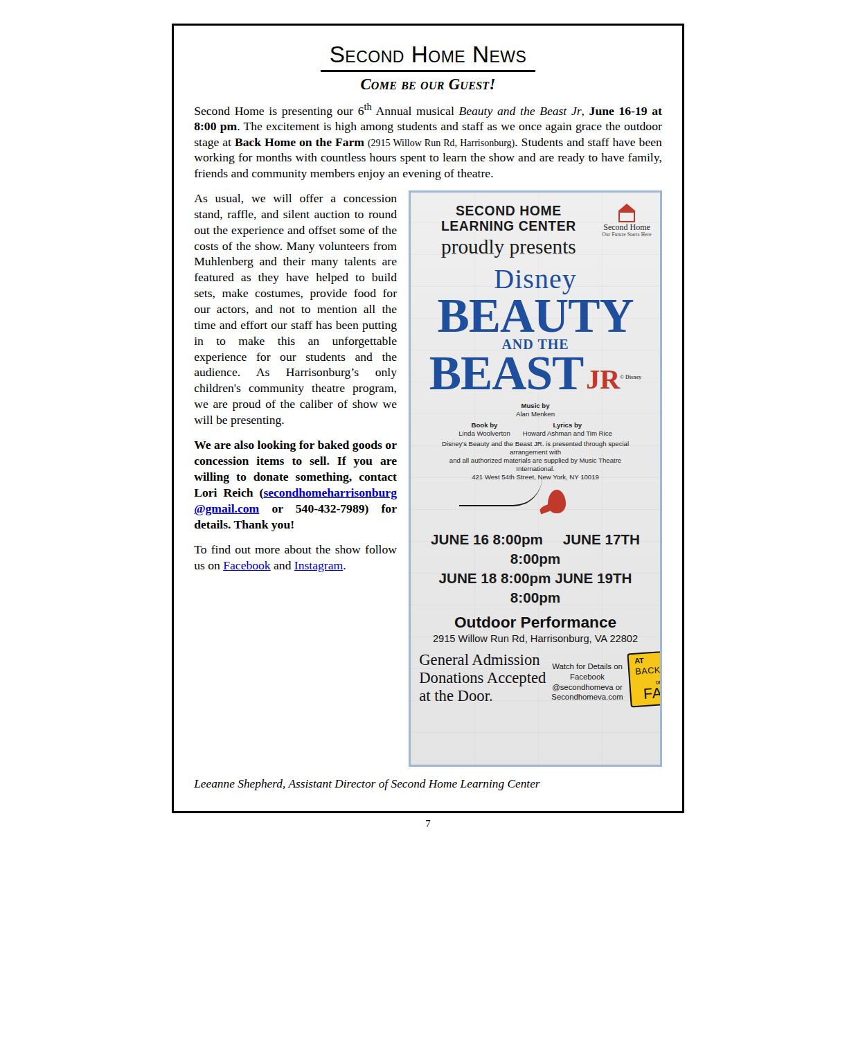Second Home News
Come be our Guest!
Second Home is presenting our 6th Annual musical Beauty and the Beast Jr, June 16-19 at 8:00 pm. The excitement is high among students and staff as we once again grace the outdoor stage at Back Home on the Farm (2915 Willow Run Rd, Harrisonburg). Students and staff have been working for months with countless hours spent to learn the show and are ready to have family, friends and community members enjoy an evening of theatre.
As usual, we will offer a concession stand, raffle, and silent auction to round out the experience and offset some of the costs of the show. Many volunteers from Muhlenberg and their many talents are featured as they have helped to build sets, make costumes, provide food for our actors, and not to mention all the time and effort our staff has been putting in to make this an unforgettable experience for our students and the audience. As Harrisonburg’s only children's community theatre program, we are proud of the caliber of show we will be presenting.
We are also looking for baked goods or concession items to sell. If you are willing to donate something, contact Lori Reich (secondhomeharrisonburg @gmail.com or 540-432-7989) for details. Thank you!
To find out more about the show follow us on Facebook and Instagram.
SECOND HOME LEARNING CENTER
proudly presents
Second Home
Our Future Starts Here
Disney
BEAUTY
AND THE
BEAST JR© Disney
Music by
Alan Menken
Book by
Linda Woolverton
Lyrics by
Howard Ashman and Tim Rice
Disney's Beauty and the Beast JR. is presented through special
arrangement with
and all authorized materials are supplied by Music Theatre
International.
421 West 54th Street, New York, NY 10019
JUNE 16 8:00pm JUNE 17TH 8:00pm
JUNE 18 8:00pm JUNE 19TH 8:00pm
Outdoor Performance
2915 Willow Run Rd, Harrisonburg, VA 22802
General Admission
Donations Accepted
at the Door.
Watch for Details on
Facebook
@secondhomeva or
Secondhomeva.com
AT BACK HOME
on the FARM
Leeanne Shepherd, Assistant Director of Second Home Learning Center
7